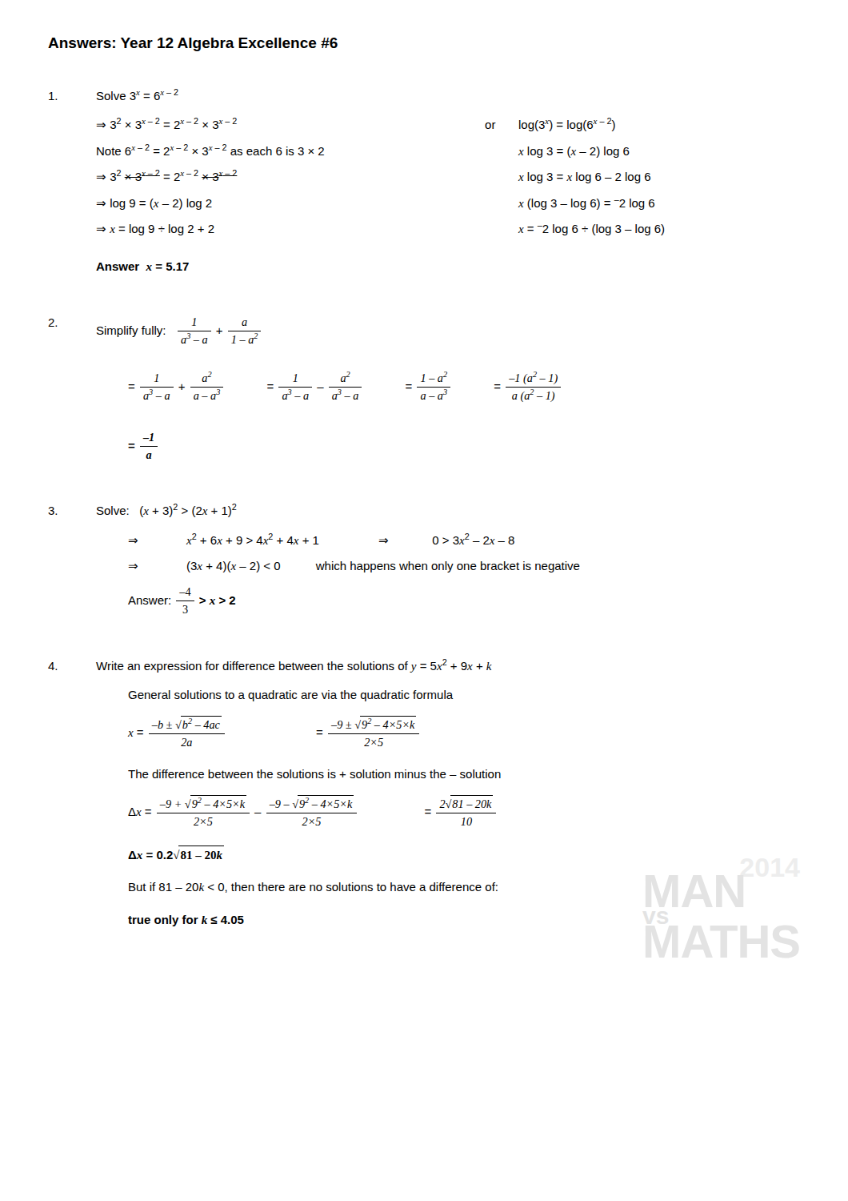Answers: Year 12 Algebra Excellence #6
Solve 3x = 6x – 2
⇒ 32 × 3x – 2 = 2x – 2 × 3x – 2
Note 6x – 2 = 2x – 2 × 3x – 2 as each 6 is 3 × 2
⇒ 32 × 3x – 2 = 2x – 2 × 3x – 2
⇒ log 9 = (x – 2) log 2
⇒ x = log 9 ÷ log 2 + 2
or
log(3x) = log(6x – 2)
x log 3 = (x – 2) log 6
x log 3 = x log 6 – 2 log 6
x (log 3 – log 6) = –2 log 6
x = –2 log 6 ÷ (log 3 – log 6)
Answer x = 5.17
Simplify fully: 1 a3 – a + a 1 – a2
= 1 a3 – a + a2 a – a3 = 1 a3 – a – a2 a3 – a = 1 – a2 a – a3 = –1 (a2 – 1) a (a2 – 1)
= –1 a
Solve: (x + 3)2 > (2x + 1)2
⇒x2 + 6x + 9 > 4x2 + 4x + 1 ⇒ 0 > 3x2 – 2x – 8
⇒(3x + 4)(x – 2) < 0 which happens when only one bracket is negative
Answer: –43 > x > 2
Write an expression for difference between the solutions of y = 5x2 + 9x + k
General solutions to a quadratic are via the quadratic formula
x = –b ± √b2 – 4ac 2a = –9 ± √92 – 4×5×k 2×5
The difference between the solutions is + solution minus the – solution
Δx = –9 + √92 – 4×5×k 2×5 – –9 – √92 – 4×5×k 2×5 = 2√81 – 20k 10
Δx = 0.2√81 – 20k
But if 81 – 20k < 0, then there are no solutions to have a difference of:
true only for k ≤ 4.05
2014
MAN vs MATHS